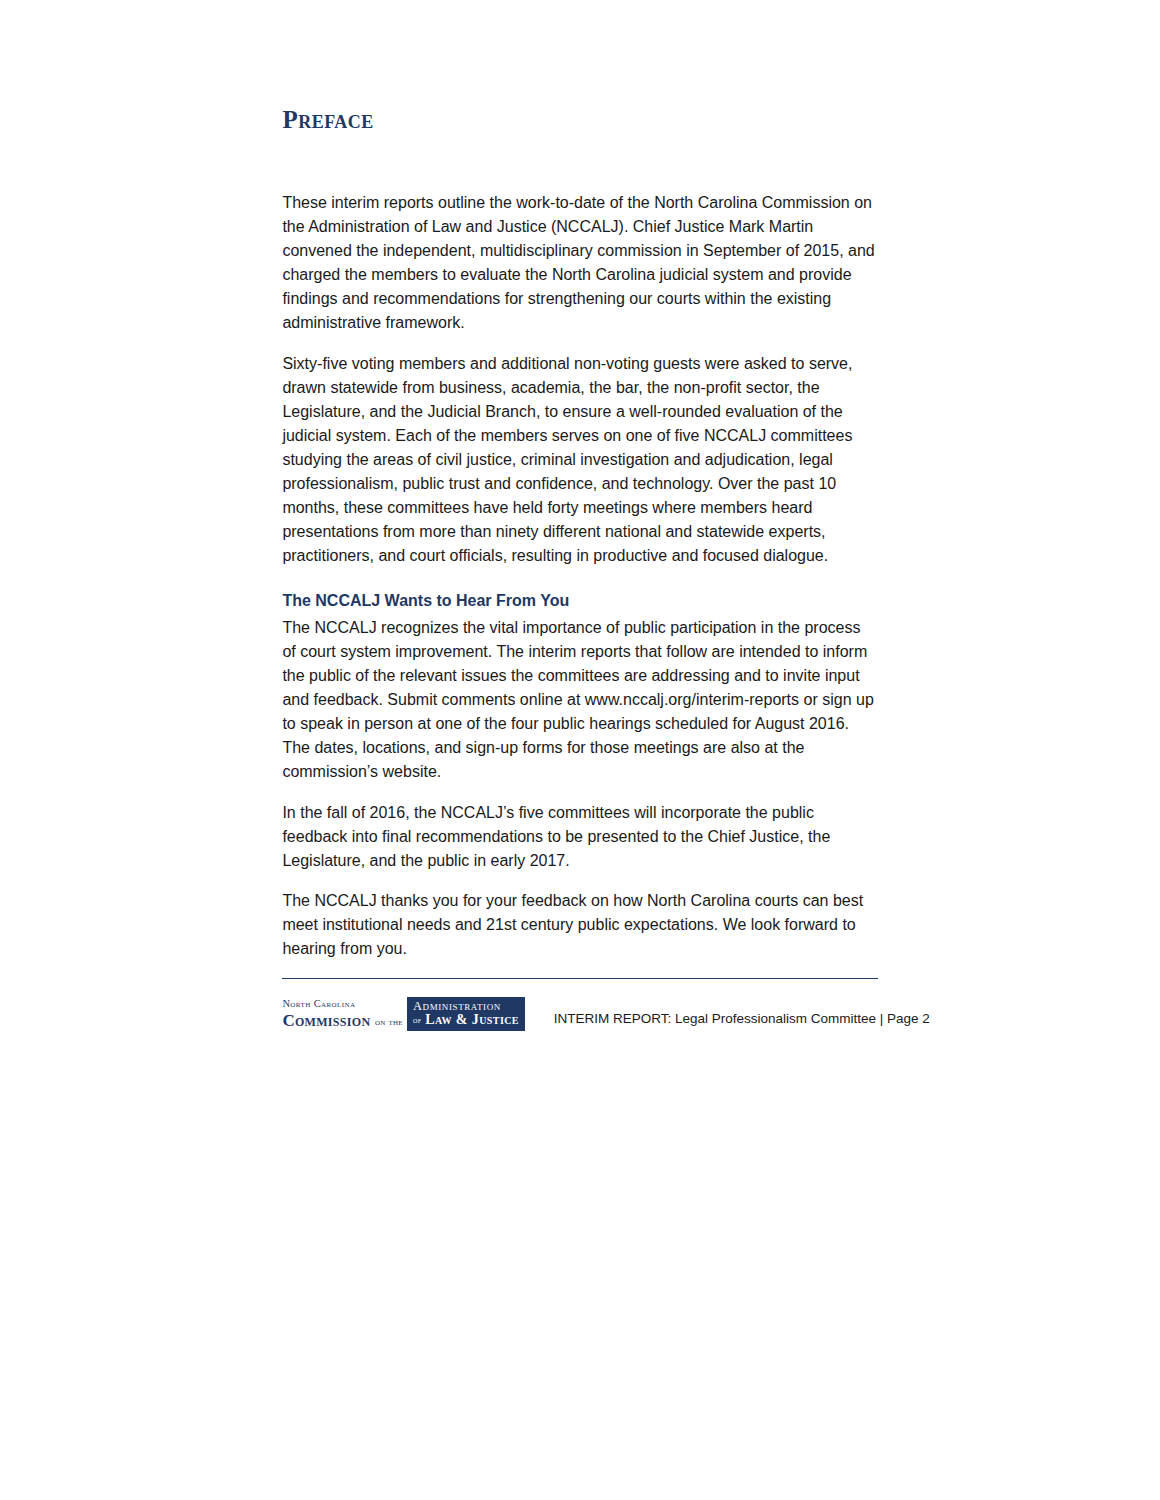Preface
These interim reports outline the work-to-date of the North Carolina Commission on the Administration of Law and Justice (NCCALJ). Chief Justice Mark Martin convened the independent, multidisciplinary commission in September of 2015, and charged the members to evaluate the North Carolina judicial system and provide findings and recommendations for strengthening our courts within the existing administrative framework.
Sixty-five voting members and additional non-voting guests were asked to serve, drawn statewide from business, academia, the bar, the non-profit sector, the Legislature, and the Judicial Branch, to ensure a well-rounded evaluation of the judicial system. Each of the members serves on one of five NCCALJ committees studying the areas of civil justice, criminal investigation and adjudication, legal professionalism, public trust and confidence, and technology. Over the past 10 months, these committees have held forty meetings where members heard presentations from more than ninety different national and statewide experts, practitioners, and court officials, resulting in productive and focused dialogue.
The NCCALJ Wants to Hear From You
The NCCALJ recognizes the vital importance of public participation in the process of court system improvement. The interim reports that follow are intended to inform the public of the relevant issues the committees are addressing and to invite input and feedback. Submit comments online at www.nccalj.org/interim-reports or sign up to speak in person at one of the four public hearings scheduled for August 2016. The dates, locations, and sign-up forms for those meetings are also at the commission’s website.
In the fall of 2016, the NCCALJ’s five committees will incorporate the public feedback into final recommendations to be presented to the Chief Justice, the Legislature, and the public in early 2017.
The NCCALJ thanks you for your feedback on how North Carolina courts can best meet institutional needs and 21st century public expectations. We look forward to hearing from you.
North Carolina
Commission on the
Administration
of Law & Justice
INTERIM REPORT: Legal Professionalism Committee | Page 2